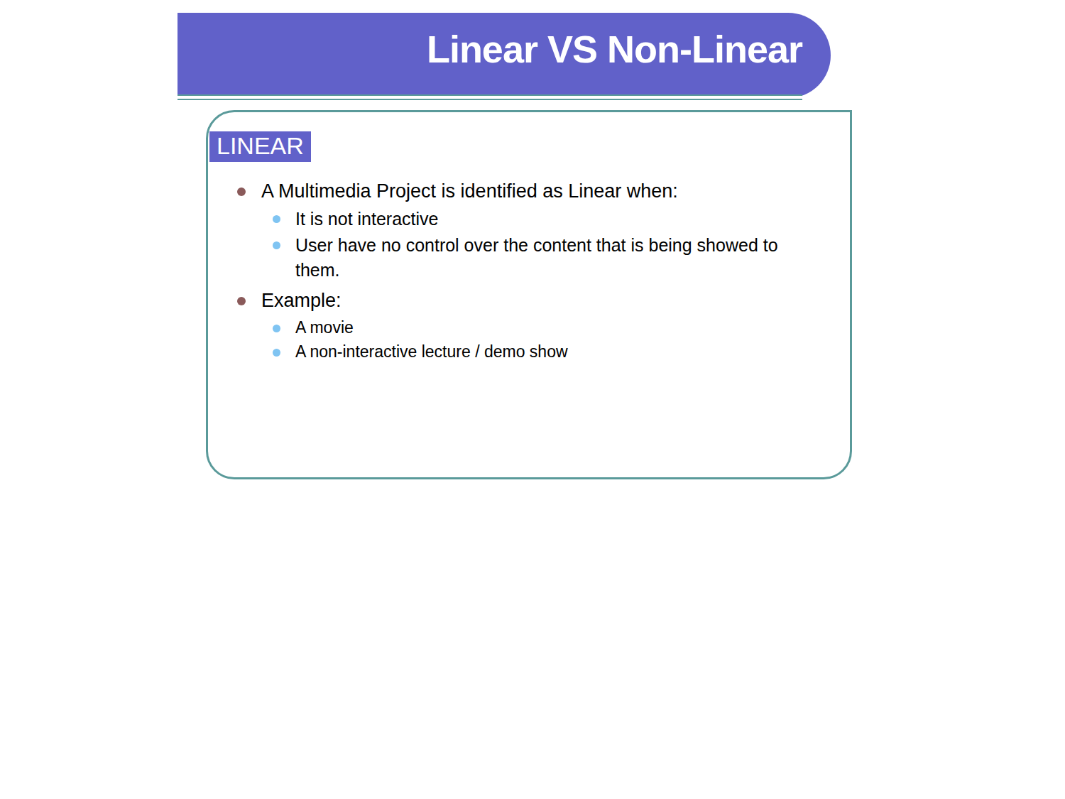Linear VS Non-Linear
LINEAR
A Multimedia Project is identified as Linear when:
It is not interactive
User have no control over the content that is being showed to them.
Example:
A movie
A non-interactive lecture / demo show